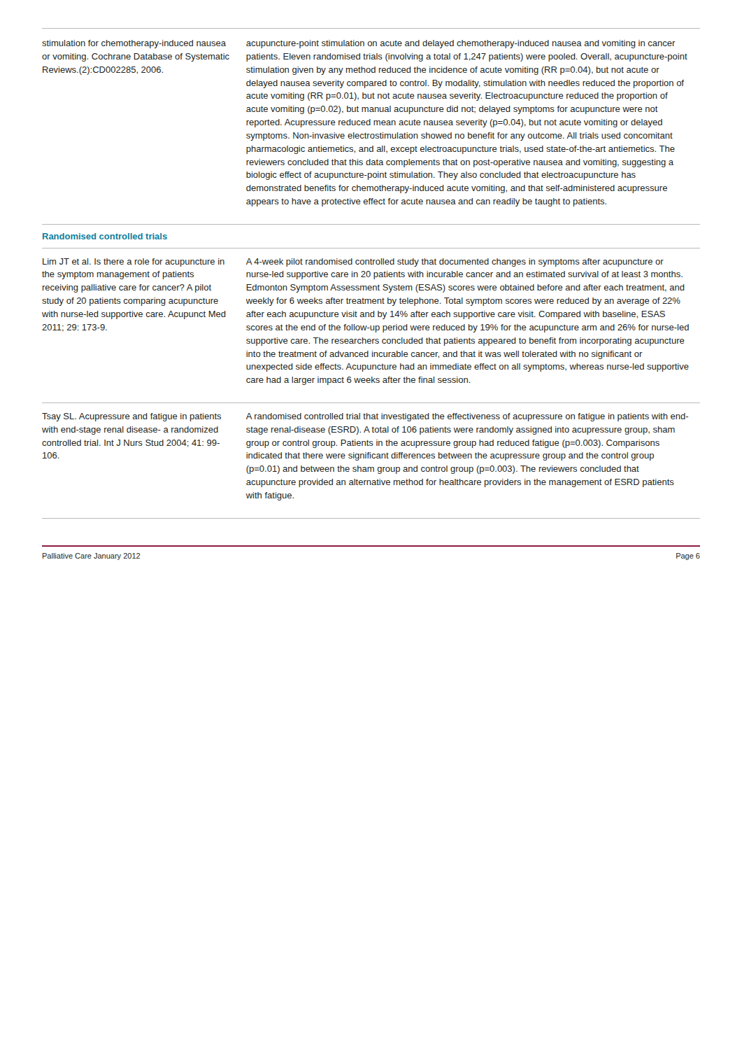| stimulation for chemotherapy-induced nausea or vomiting. Cochrane Database of Systematic Reviews.(2):CD002285, 2006. | acupuncture-point stimulation on acute and delayed chemotherapy-induced nausea and vomiting in cancer patients. Eleven randomised trials (involving a total of 1,247 patients) were pooled. Overall, acupuncture-point stimulation given by any method reduced the incidence of acute vomiting (RR p=0.04), but not acute or delayed nausea severity compared to control. By modality, stimulation with needles reduced the proportion of acute vomiting (RR p=0.01), but not acute nausea severity. Electroacupuncture reduced the proportion of acute vomiting (p=0.02), but manual acupuncture did not; delayed symptoms for acupuncture were not reported. Acupressure reduced mean acute nausea severity (p=0.04), but not acute vomiting or delayed symptoms. Non-invasive electrostimulation showed no benefit for any outcome. All trials used concomitant pharmacologic antiemetics, and all, except electroacupuncture trials, used state-of-the-art antiemetics. The reviewers concluded that this data complements that on post-operative nausea and vomiting, suggesting a biologic effect of acupuncture-point stimulation. They also concluded that electroacupuncture has demonstrated benefits for chemotherapy-induced acute vomiting, and that self-administered acupressure appears to have a protective effect for acute nausea and can readily be taught to patients. |
| Randomised controlled trials |
| Lim JT et al. Is there a role for acupuncture in the symptom management of patients receiving palliative care for cancer? A pilot study of 20 patients comparing acupuncture with nurse-led supportive care. Acupunct Med 2011; 29: 173-9. | A 4-week pilot randomised controlled study that documented changes in symptoms after acupuncture or nurse-led supportive care in 20 patients with incurable cancer and an estimated survival of at least 3 months. Edmonton Symptom Assessment System (ESAS) scores were obtained before and after each treatment, and weekly for 6 weeks after treatment by telephone. Total symptom scores were reduced by an average of 22% after each acupuncture visit and by 14% after each supportive care visit. Compared with baseline, ESAS scores at the end of the follow-up period were reduced by 19% for the acupuncture arm and 26% for nurse-led supportive care. The researchers concluded that patients appeared to benefit from incorporating acupuncture into the treatment of advanced incurable cancer, and that it was well tolerated with no significant or unexpected side effects. Acupuncture had an immediate effect on all symptoms, whereas nurse-led supportive care had a larger impact 6 weeks after the final session. |
| Tsay SL. Acupressure and fatigue in patients with end-stage renal disease- a randomized controlled trial. Int J Nurs Stud 2004; 41: 99-106. | A randomised controlled trial that investigated the effectiveness of acupressure on fatigue in patients with end-stage renal-disease (ESRD). A total of 106 patients were randomly assigned into acupressure group, sham group or control group. Patients in the acupressure group had reduced fatigue (p=0.003). Comparisons indicated that there were significant differences between the acupressure group and the control group (p=0.01) and between the sham group and control group (p=0.003). The reviewers concluded that acupuncture provided an alternative method for healthcare providers in the management of ESRD patients with fatigue. |
Palliative Care January 2012 Page 6